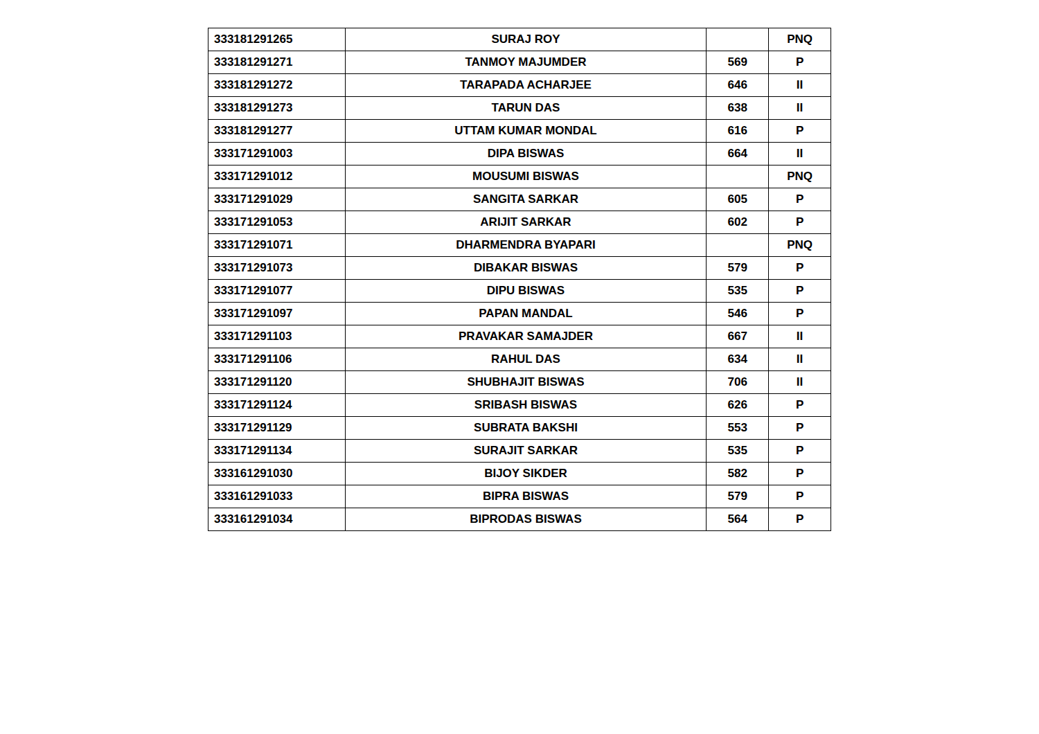| 333181291265 | SURAJ ROY | | PNQ |
| 333181291271 | TANMOY MAJUMDER | 569 | P |
| 333181291272 | TARAPADA ACHARJEE | 646 | II |
| 333181291273 | TARUN DAS | 638 | II |
| 333181291277 | UTTAM KUMAR MONDAL | 616 | P |
| 333171291003 | DIPA BISWAS | 664 | II |
| 333171291012 | MOUSUMI BISWAS | | PNQ |
| 333171291029 | SANGITA SARKAR | 605 | P |
| 333171291053 | ARIJIT SARKAR | 602 | P |
| 333171291071 | DHARMENDRA BYAPARI | | PNQ |
| 333171291073 | DIBAKAR BISWAS | 579 | P |
| 333171291077 | DIPU BISWAS | 535 | P |
| 333171291097 | PAPAN MANDAL | 546 | P |
| 333171291103 | PRAVAKAR SAMAJDER | 667 | II |
| 333171291106 | RAHUL DAS | 634 | II |
| 333171291120 | SHUBHAJIT BISWAS | 706 | II |
| 333171291124 | SRIBASH BISWAS | 626 | P |
| 333171291129 | SUBRATA BAKSHI | 553 | P |
| 333171291134 | SURAJIT SARKAR | 535 | P |
| 333161291030 | BIJOY SIKDER | 582 | P |
| 333161291033 | BIPRA BISWAS | 579 | P |
| 333161291034 | BIPRODAS BISWAS | 564 | P |